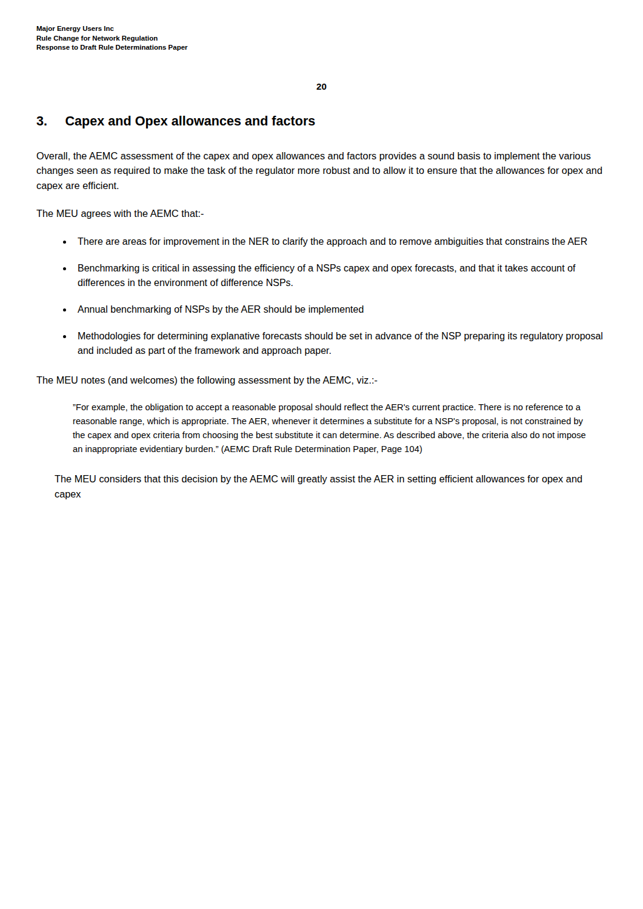Major Energy Users Inc
Rule Change for Network Regulation
Response to Draft Rule Determinations Paper
20
3. Capex and Opex allowances and factors
Overall, the AEMC assessment of the capex and opex allowances and factors provides a sound basis to implement the various changes seen as required to make the task of the regulator more robust and to allow it to ensure that the allowances for opex and capex are efficient.
The MEU agrees with the AEMC that:-
There are areas for improvement in the NER to clarify the approach and to remove ambiguities that constrains the AER
Benchmarking is critical in assessing the efficiency of a NSPs capex and opex forecasts, and that it takes account of differences in the environment of difference NSPs.
Annual benchmarking of NSPs by the AER should be implemented
Methodologies for determining explanative forecasts should be set in advance of the NSP preparing its regulatory proposal and included as part of the framework and approach paper.
The MEU notes (and welcomes) the following assessment by the AEMC, viz.:-
”For example, the obligation to accept a reasonable proposal should reflect the AER's current practice. There is no reference to a reasonable range, which is appropriate. The AER, whenever it determines a substitute for a NSP's proposal, is not constrained by the capex and opex criteria from choosing the best substitute it can determine. As described above, the criteria also do not impose an inappropriate evidentiary burden.” (AEMC Draft Rule Determination Paper, Page 104)
The MEU considers that this decision by the AEMC will greatly assist the AER in setting efficient allowances for opex and capex